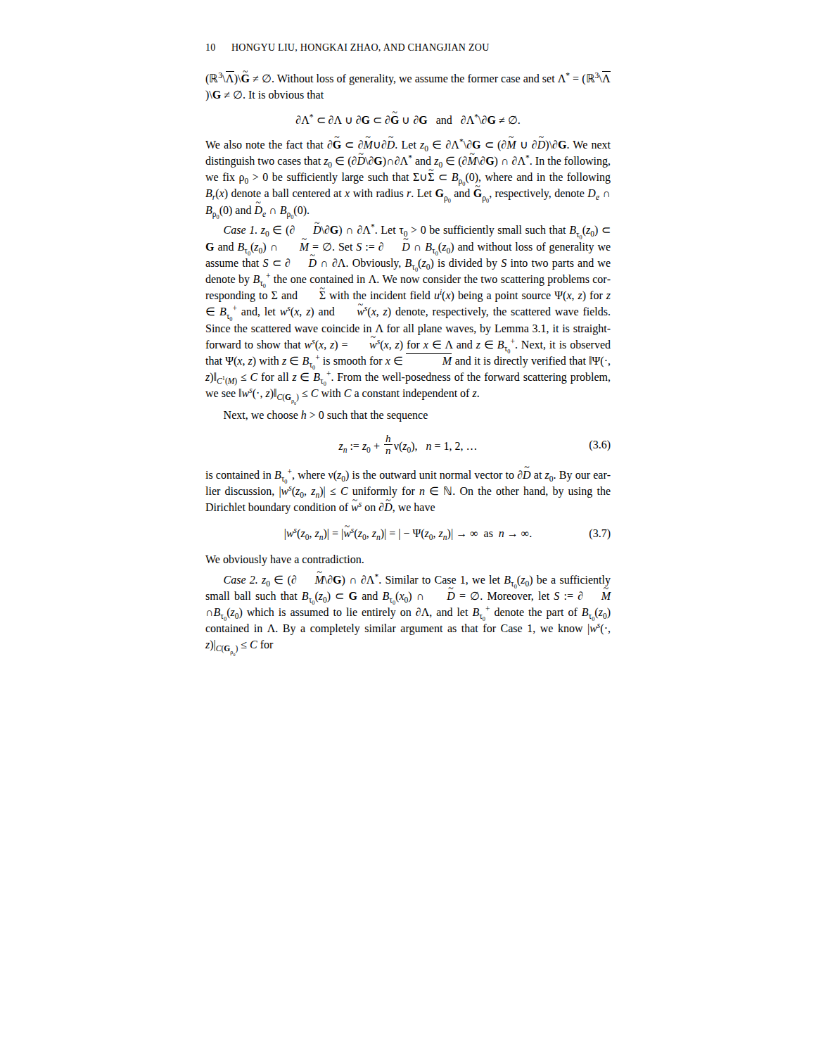10 HONGYU LIU, HONGKAI ZHAO, AND CHANGJIAN ZOU
(ℝ3\ Λ)\~G ≠ ∅. Without loss of generality, we assume the former case and set Λ* = (ℝ3\ Λ)\G ≠ ∅. It is obvious that
∂Λ* ⊂ ∂Λ ∪ ∂G ⊂ ∂~G ∪ ∂G and ∂Λ*\∂G ≠ ∅.
We also note the fact that ∂~G ⊂ ∂~M∪∂~D. Let z0 ∈ ∂Λ*\∂G ⊂ (∂~M ∪ ∂~D)\∂G. We next distinguish two cases that z0 ∈ (∂~D\∂G)∩∂Λ* and z0 ∈ (∂~M\∂G) ∩ ∂Λ*. In the following, we fix ρ0 > 0 be sufficiently large such that Σ∪~Σ ⊂ Bρ0(0), where and in the following Br(x) denote a ball centered at x with radius r. Let Gρ0 and ~Gρ0, respectively, denote De ∩ Bρ0(0) and ~De ∩ Bρ0(0).
Case 1. z0 ∈ (∂~D\∂G) ∩ ∂Λ*. Let τ0 > 0 be sufficiently small such that Bτ0(z0) ⊂ G and Bτ0(z0) ∩ ~M = ∅. Set S := ∂~D ∩ Bτ0(z0) and without loss of generality we assume that S ⊂ ∂~D ∩ ∂Λ. Obviously, Bτ0(z0) is divided by S into two parts and we denote by Bτ0+ the one contained in Λ. We now consider the two scattering problems corresponding to Σ and ~Σ with the incident field ui(x) being a point source Ψ(x, z) for z ∈ Bτ0+ and, let ws(x, z) and ~ws(x, z) denote, respectively, the scattered wave fields. Since the scattered wave coincide in Λ for all plane waves, by Lemma 3.1, it is straightforward to show that ws(x, z) = ~ws(x, z) for x ∈ Λ and z ∈ Bτ0+. Next, it is observed that Ψ(x, z) with z ∈ Bτ0+ is smooth for x ∈ M and it is directly verified that ‖Ψ(·, z)‖C1(M) ≤ C for all z ∈ Bτ0+. From the well-posedness of the forward scattering problem, we see ‖ws(·, z)‖C(Gρ0) ≤ C with C a constant independent of z.
Next, we choose h > 0 such that the sequence
zn := z0 + hnν(z0), n = 1, 2, … (3.6)
is contained in Bτ0+, where ν(z0) is the outward unit normal vector to ∂~D at z0. By our earlier discussion, |ws(z0, zn)| ≤ C uniformly for n ∈ ℕ. On the other hand, by using the Dirichlet boundary condition of ~ws on ∂~D, we have
|ws(z0, zn)| = |~ws(z0, zn)| = | − Ψ(z0, zn)| → ∞ as n → ∞. (3.7)
We obviously have a contradiction.
Case 2. z0 ∈ (∂~M\∂G) ∩ ∂Λ*. Similar to Case 1, we let Bτ0(z0) be a sufficiently small ball such that Bτ0(z0) ⊂ G and Bτ0(x0) ∩ ~D = ∅. Moreover, let S := ∂~M∩Bτ0(z0) which is assumed to lie entirely on ∂Λ, and let Bτ0+ denote the part of Bτ0(z0) contained in Λ. By a completely similar argument as that for Case 1, we know |ws(·, z)|C(Gρ0) ≤ C for